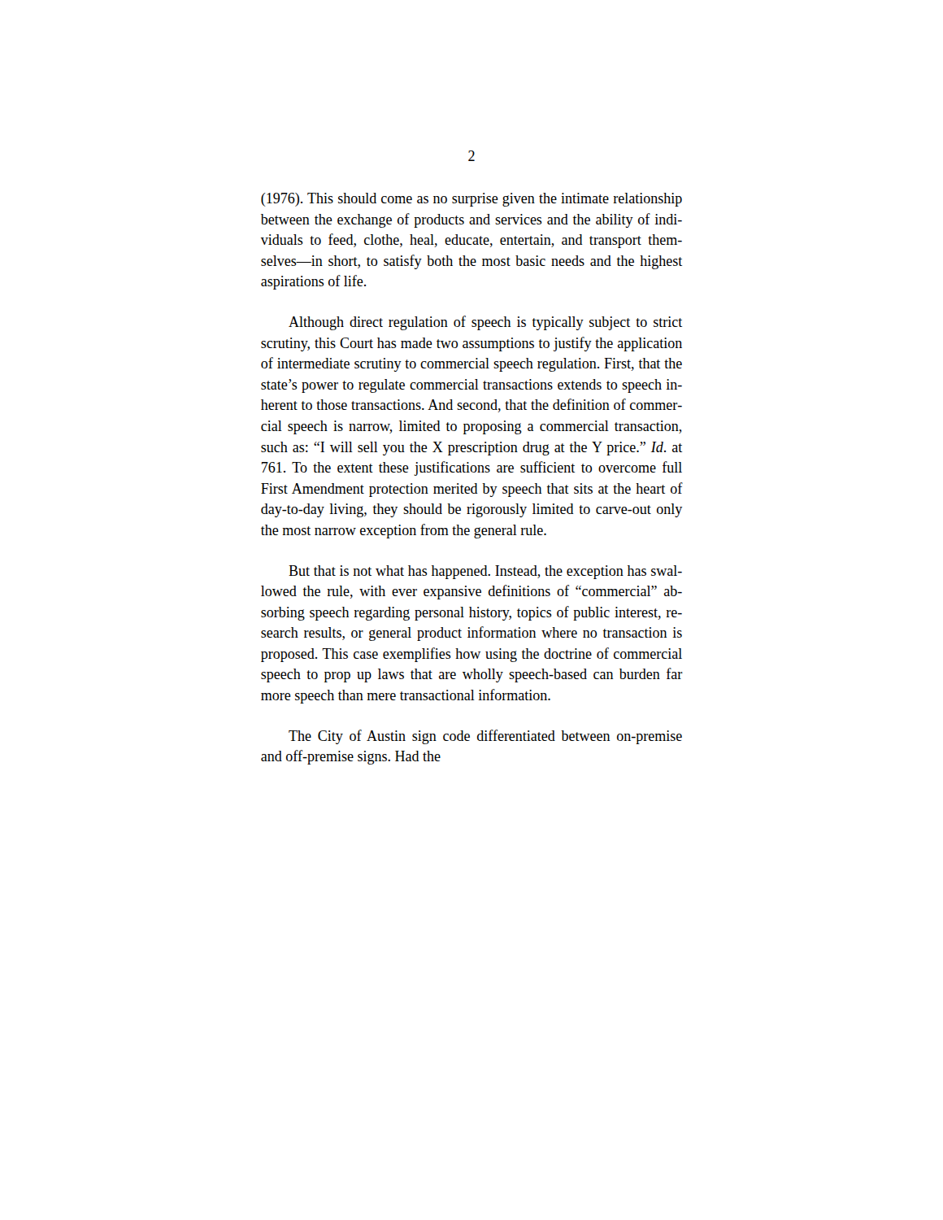2
(1976). This should come as no surprise given the intimate relationship between the exchange of products and services and the ability of individuals to feed, clothe, heal, educate, entertain, and transport themselves—in short, to satisfy both the most basic needs and the highest aspirations of life.
Although direct regulation of speech is typically subject to strict scrutiny, this Court has made two assumptions to justify the application of intermediate scrutiny to commercial speech regulation. First, that the state’s power to regulate commercial transactions extends to speech inherent to those transactions. And second, that the definition of commercial speech is narrow, limited to proposing a commercial transaction, such as: “I will sell you the X prescription drug at the Y price.” Id. at 761. To the extent these justifications are sufficient to overcome full First Amendment protection merited by speech that sits at the heart of day-to-day living, they should be rigorously limited to carve-out only the most narrow exception from the general rule.
But that is not what has happened. Instead, the exception has swallowed the rule, with ever expansive definitions of “commercial” absorbing speech regarding personal history, topics of public interest, research results, or general product information where no transaction is proposed. This case exemplifies how using the doctrine of commercial speech to prop up laws that are wholly speech-based can burden far more speech than mere transactional information.
The City of Austin sign code differentiated between on-premise and off-premise signs. Had the